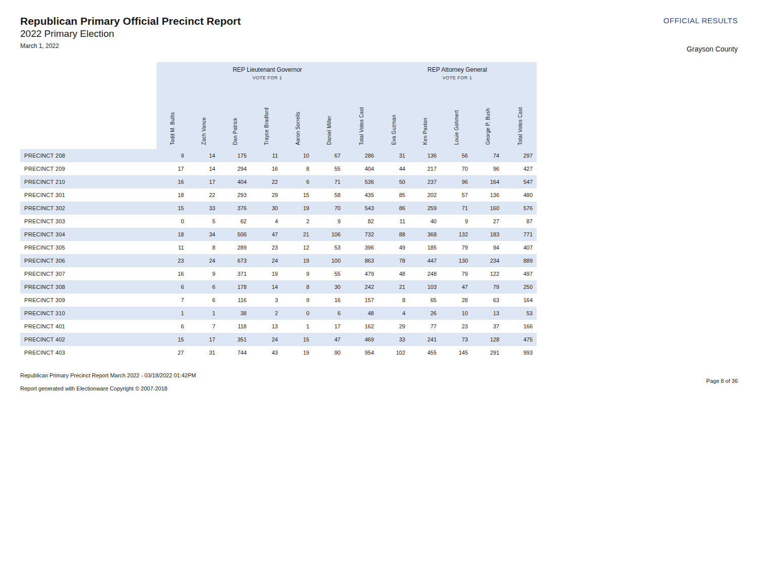Republican Primary Official Precinct Report
2022 Primary Election
March 1, 2022
OFFICIAL RESULTS
Grayson County
| | REP Lieutenant Governor | REP Attorney General | |
| --- | --- | --- | --- |
| | VOTE FOR 1 | VOTE FOR 1 | |
| | Todd M. Bullis | Zach Vance | Dan Patrick | Trayce Bradford | Aaron Sorrells | Daniel Miller | Total Votes Cast | Eva Guzman | Ken Paxton | Louie Gohmert | George P. Bush | Total Votes Cast | |
| PRECINCT 208 | 9 | 14 | 175 | 11 | 10 | 67 | 286 | 31 | 136 | 56 | 74 | 297 | |
| PRECINCT 209 | 17 | 14 | 294 | 16 | 8 | 55 | 404 | 44 | 217 | 70 | 96 | 427 | |
| PRECINCT 210 | 16 | 17 | 404 | 22 | 6 | 71 | 536 | 50 | 237 | 96 | 164 | 547 | |
| PRECINCT 301 | 18 | 22 | 293 | 29 | 15 | 58 | 435 | 85 | 202 | 57 | 136 | 480 | |
| PRECINCT 302 | 15 | 33 | 376 | 30 | 19 | 70 | 543 | 86 | 259 | 71 | 160 | 576 | |
| PRECINCT 303 | 0 | 5 | 62 | 4 | 2 | 9 | 82 | 11 | 40 | 9 | 27 | 87 | |
| PRECINCT 304 | 18 | 34 | 506 | 47 | 21 | 106 | 732 | 88 | 368 | 132 | 183 | 771 | |
| PRECINCT 305 | 11 | 8 | 289 | 23 | 12 | 53 | 396 | 49 | 185 | 79 | 94 | 407 | |
| PRECINCT 306 | 23 | 24 | 673 | 24 | 19 | 100 | 863 | 78 | 447 | 130 | 234 | 889 | |
| PRECINCT 307 | 16 | 9 | 371 | 19 | 9 | 55 | 479 | 48 | 248 | 79 | 122 | 497 | |
| PRECINCT 308 | 6 | 6 | 178 | 14 | 8 | 30 | 242 | 21 | 103 | 47 | 79 | 250 | |
| PRECINCT 309 | 7 | 6 | 116 | 3 | 9 | 16 | 157 | 8 | 65 | 28 | 63 | 164 | |
| PRECINCT 310 | 1 | 1 | 38 | 2 | 0 | 6 | 48 | 4 | 26 | 10 | 13 | 53 | |
| PRECINCT 401 | 6 | 7 | 118 | 13 | 1 | 17 | 162 | 29 | 77 | 23 | 37 | 166 | |
| PRECINCT 402 | 15 | 17 | 351 | 24 | 15 | 47 | 469 | 33 | 241 | 73 | 128 | 475 | |
| PRECINCT 403 | 27 | 31 | 744 | 43 | 19 | 90 | 954 | 102 | 455 | 145 | 291 | 993 | |
Republican Primary Precinct Report March 2022 - 03/18/2022 01:42PM
Report generated with Electionware Copyright © 2007-2018
Page 8 of 36